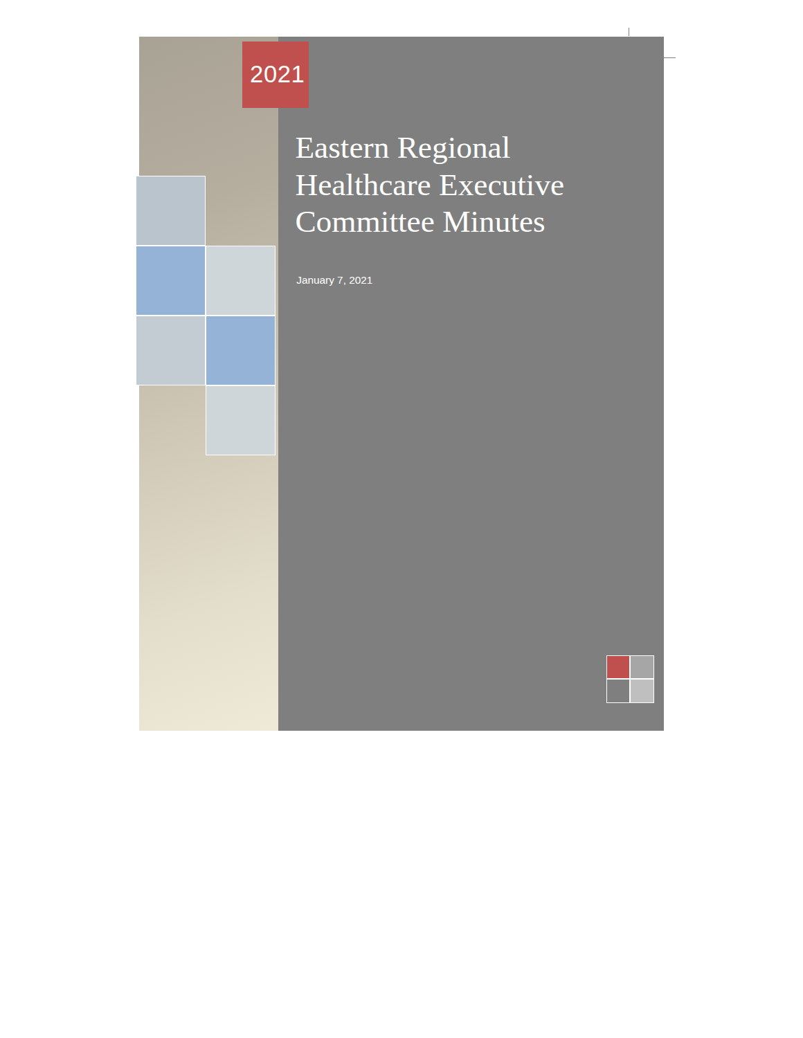2021
Eastern Regional Healthcare Executive Committee Minutes
January 7, 2021